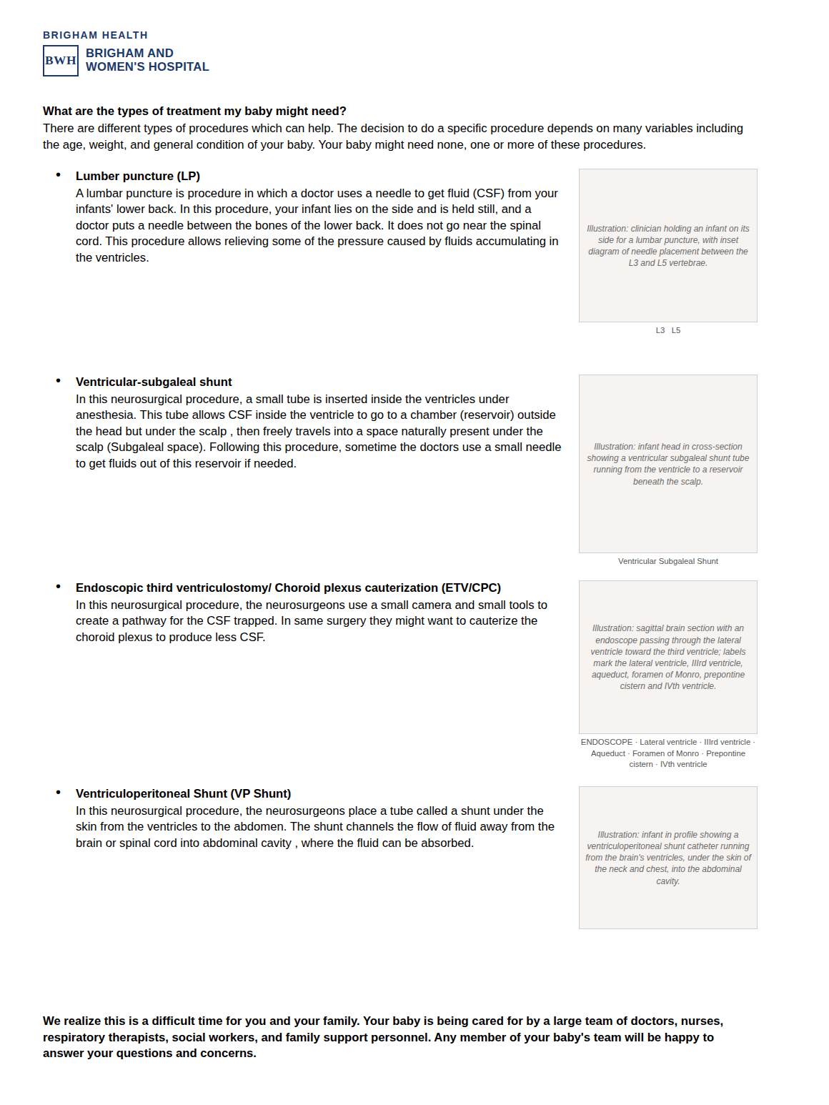BRIGHAM HEALTH
BWH
BRIGHAM AND
WOMEN'S HOSPITAL
What are the types of treatment my baby might need?
There are different types of procedures which can help. The decision to do a specific procedure depends on many variables including the age, weight, and general condition of your baby. Your baby might need none, one or more of these procedures.
Illustration: clinician holding an infant on its side for a lumbar puncture, with inset diagram of needle placement between the L3 and L5 vertebrae.
L3 L5
Lumber puncture (LP)
A lumbar puncture is procedure in which a doctor uses a needle to get fluid (CSF) from your infants' lower back. In this procedure, your infant lies on the side and is held still, and a doctor puts a needle between the bones of the lower back. It does not go near the spinal cord. This procedure allows relieving some of the pressure caused by fluids accumulating in the ventricles.
Illustration: infant head in cross-section showing a ventricular subgaleal shunt tube running from the ventricle to a reservoir beneath the scalp.
Ventricular Subgaleal Shunt
Ventricular-subgaleal shunt
In this neurosurgical procedure, a small tube is inserted inside the ventricles under anesthesia. This tube allows CSF inside the ventricle to go to a chamber (reservoir) outside the head but under the scalp , then freely travels into a space naturally present under the scalp (Subgaleal space). Following this procedure, sometime the doctors use a small needle to get fluids out of this reservoir if needed.
Illustration: sagittal brain section with an endoscope passing through the lateral ventricle toward the third ventricle; labels mark the lateral ventricle, IIIrd ventricle, aqueduct, foramen of Monro, prepontine cistern and IVth ventricle.
ENDOSCOPE · Lateral ventricle · IIIrd ventricle · Aqueduct · Foramen of Monro · Prepontine cistern · IVth ventricle
Endoscopic third ventriculostomy/ Choroid plexus cauterization (ETV/CPC)
In this neurosurgical procedure, the neurosurgeons use a small camera and small tools to create a pathway for the CSF trapped. In same surgery they might want to cauterize the choroid plexus to produce less CSF.
Illustration: infant in profile showing a ventriculoperitoneal shunt catheter running from the brain's ventricles, under the skin of the neck and chest, into the abdominal cavity.
Ventriculoperitoneal Shunt (VP Shunt)
In this neurosurgical procedure, the neurosurgeons place a tube called a shunt under the skin from the ventricles to the abdomen. The shunt channels the flow of fluid away from the brain or spinal cord into abdominal cavity , where the fluid can be absorbed.
We realize this is a difficult time for you and your family. Your baby is being cared for by a large team of doctors, nurses, respiratory therapists, social workers, and family support personnel. Any member of your baby's team will be happy to answer your questions and concerns.